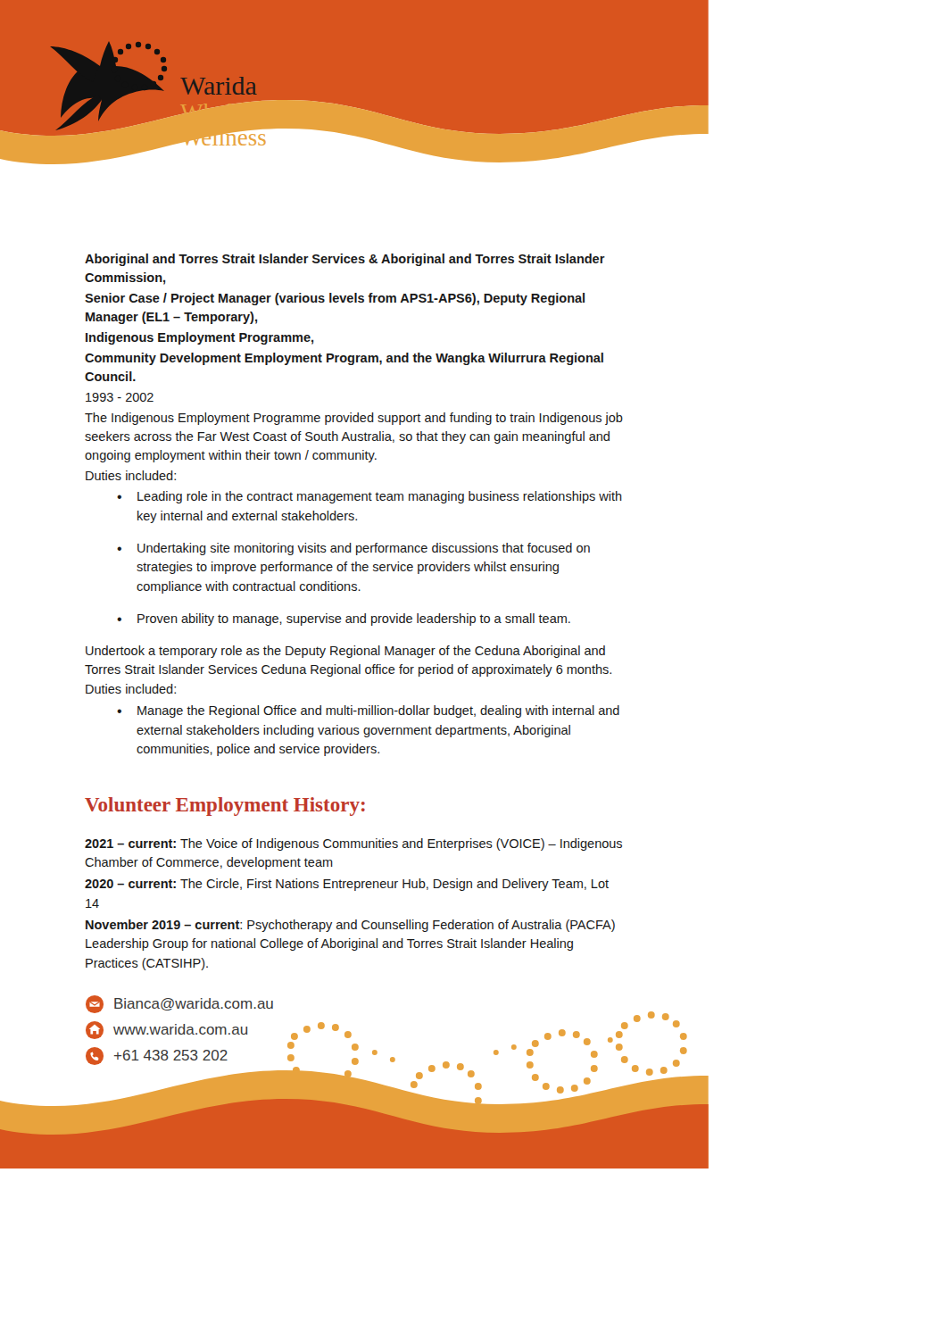Warida
Wholistic
Wellness
Aboriginal and Torres Strait Islander Services & Aboriginal and Torres Strait Islander Commission,
Senior Case / Project Manager (various levels from APS1-APS6), Deputy Regional Manager (EL1 – Temporary),
Indigenous Employment Programme,
Community Development Employment Program, and the Wangka Wilurrura Regional Council.
1993 - 2002
The Indigenous Employment Programme provided support and funding to train Indigenous job seekers across the Far West Coast of South Australia, so that they can gain meaningful and ongoing employment within their town / community.
Duties included:
Leading role in the contract management team managing business relationships with key internal and external stakeholders.
Undertaking site monitoring visits and performance discussions that focused on strategies to improve performance of the service providers whilst ensuring compliance with contractual conditions.
Proven ability to manage, supervise and provide leadership to a small team.
Undertook a temporary role as the Deputy Regional Manager of the Ceduna Aboriginal and Torres Strait Islander Services Ceduna Regional office for period of approximately 6 months. Duties included:
Manage the Regional Office and multi-million-dollar budget, dealing with internal and external stakeholders including various government departments, Aboriginal communities, police and service providers.
Volunteer Employment History:
2021 – current: The Voice of Indigenous Communities and Enterprises (VOICE) – Indigenous Chamber of Commerce, development team
2020 – current: The Circle, First Nations Entrepreneur Hub, Design and Delivery Team, Lot 14
November 2019 – current: Psychotherapy and Counselling Federation of Australia (PACFA) Leadership Group for national College of Aboriginal and Torres Strait Islander Healing Practices (CATSIHP).
Bianca@warida.com.au
www.warida.com.au
+61 438 253 202